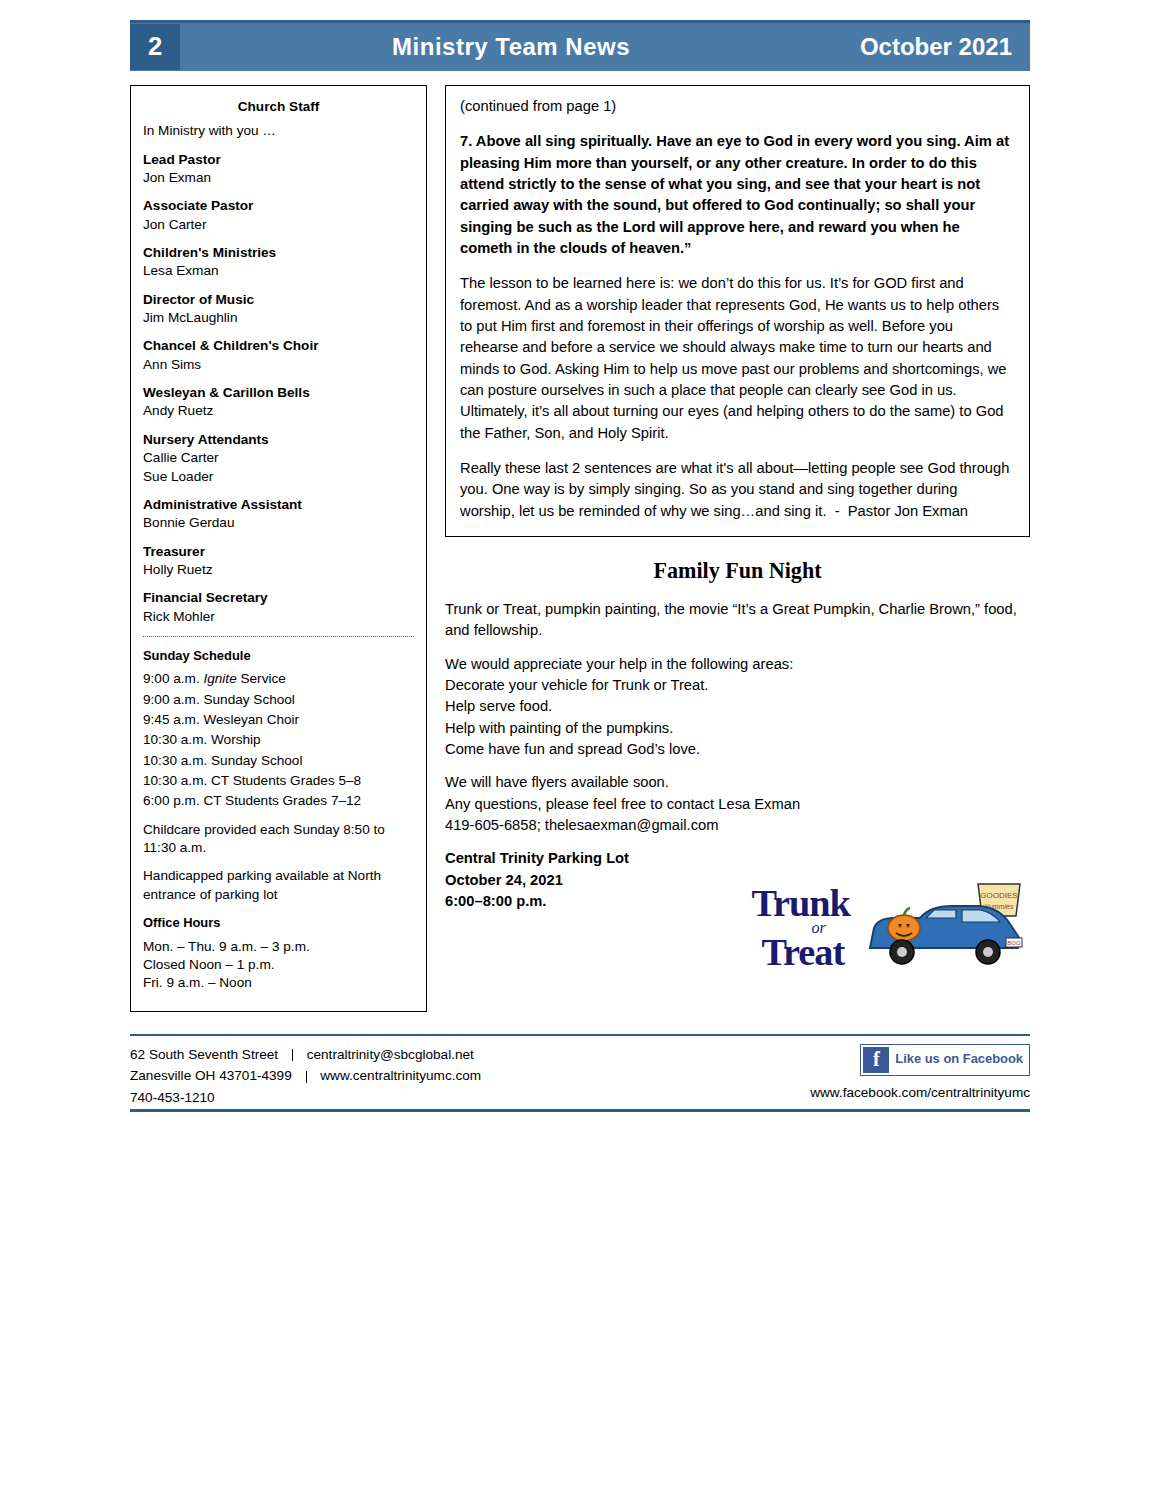2
Ministry Team News
October 2021
Church Staff
In Ministry with you …
Lead Pastor
Jon Exman
Associate Pastor
Jon Carter
Children's Ministries
Lesa Exman
Director of Music
Jim McLaughlin
Chancel & Children's Choir
Ann Sims
Wesleyan & Carillon Bells
Andy Ruetz
Nursery Attendants
Callie Carter
Sue Loader
Administrative Assistant
Bonnie Gerdau
Treasurer
Holly Ruetz
Financial Secretary
Rick Mohler
Sunday Schedule
9:00 a.m. Ignite Service
9:00 a.m. Sunday School
9:45 a.m. Wesleyan Choir
10:30 a.m. Worship
10:30 a.m. Sunday School
10:30 a.m. CT Students Grades 5–8
6:00 p.m. CT Students Grades 7–12
Childcare provided each Sunday 8:50 to 11:30 a.m.
Handicapped parking available at North entrance of parking lot
Office Hours
Mon. – Thu. 9 a.m. – 3 p.m.
Closed Noon – 1 p.m.
Fri. 9 a.m. – Noon
(continued from page 1)
7. Above all sing spiritually. Have an eye to God in every word you sing. Aim at pleasing Him more than yourself, or any other creature. In order to do this attend strictly to the sense of what you sing, and see that your heart is not carried away with the sound, but offered to God continually; so shall your singing be such as the Lord will approve here, and reward you when he cometh in the clouds of heaven.”
The lesson to be learned here is: we don’t do this for us. It’s for GOD first and foremost. And as a worship leader that represents God, He wants us to help others to put Him first and foremost in their offerings of worship as well. Before you rehearse and before a service we should always make time to turn our hearts and minds to God. Asking Him to help us move past our problems and shortcomings, we can posture ourselves in such a place that people can clearly see God in us. Ultimately, it’s all about turning our eyes (and helping others to do the same) to God the Father, Son, and Holy Spirit.
Really these last 2 sentences are what it's all about—letting people see God through you. One way is by simply singing. So as you stand and sing together during worship, let us be reminded of why we sing…and sing it. - Pastor Jon Exman
Family Fun Night
Trunk or Treat, pumpkin painting, the movie “It’s a Great Pumpkin, Charlie Brown,” food, and fellowship.
We would appreciate your help in the following areas: Decorate your vehicle for Trunk or Treat. Help serve food. Help with painting of the pumpkins. Come have fun and spread God’s love.
We will have flyers available soon. Any questions, please feel free to contact Lesa Exman 419-605-6858; thelesaexman@gmail.com
Central Trinity Parking Lot October 24, 2021 6:00–8:00 p.m.
Trunk or Treat
GOODIES Yummies BOO
62 South Seventh Street centraltrinity@sbcglobal.net
Zanesville OH 43701-4399 www.centraltrinityumc.com
740-453-1210
f Like us on Facebook
www.facebook.com/centraltrinityumc